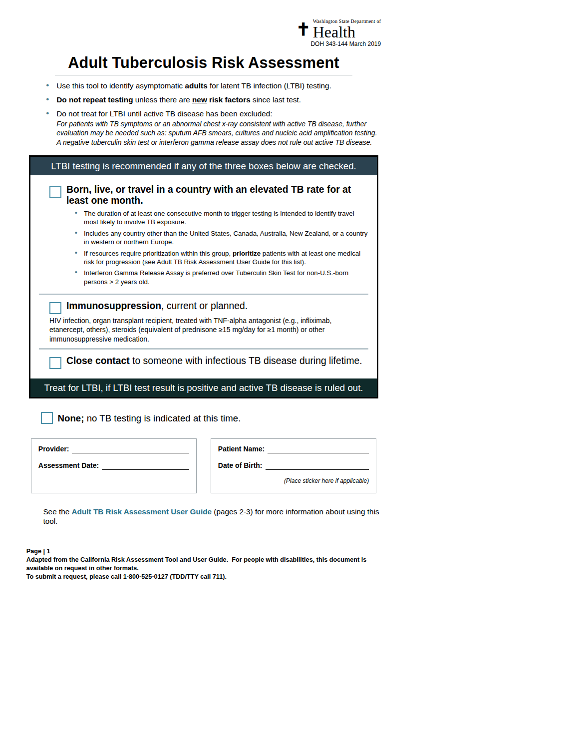✝
Washington State Department of Health
DOH 343-144 March 2019
Adult Tuberculosis Risk Assessment
Use this tool to identify asymptomatic adults for latent TB infection (LTBI) testing.
Do not repeat testing unless there are new risk factors since last test.
Do not treat for LTBI until active TB disease has been excluded:
For patients with TB symptoms or an abnormal chest x-ray consistent with active TB disease, further evaluation may be needed such as: sputum AFB smears, cultures and nucleic acid amplification testing. A negative tuberculin skin test or interferon gamma release assay does not rule out active TB disease.
LTBI testing is recommended if any of the three boxes below are checked.
Born, live, or travel in a country with an elevated TB rate for at least one month.
The duration of at least one consecutive month to trigger testing is intended to identify travel most likely to involve TB exposure.
Includes any country other than the United States, Canada, Australia, New Zealand, or a country in western or northern Europe.
If resources require prioritization within this group, prioritize patients with at least one medical risk for progression (see Adult TB Risk Assessment User Guide for this list).
Interferon Gamma Release Assay is preferred over Tuberculin Skin Test for non-U.S.-born persons > 2 years old.
Immunosuppression, current or planned.
HIV infection, organ transplant recipient, treated with TNF-alpha antagonist (e.g., infliximab, etanercept, others), steroids (equivalent of prednisone ≥15 mg/day for ≥1 month) or other immunosuppressive medication.
Close contact to someone with infectious TB disease during lifetime.
Treat for LTBI, if LTBI test result is positive and active TB disease is ruled out.
None; no TB testing is indicated at this time.
Provider:
Assessment Date:
Patient Name:
Date of Birth:
(Place sticker here if applicable)
See the Adult TB Risk Assessment User Guide (pages 2-3) for more information about using this tool.
Page | 1
Adapted from the California Risk Assessment Tool and User Guide. For people with disabilities, this document is available on request in other formats.
To submit a request, please call 1-800-525-0127 (TDD/TTY call 711).